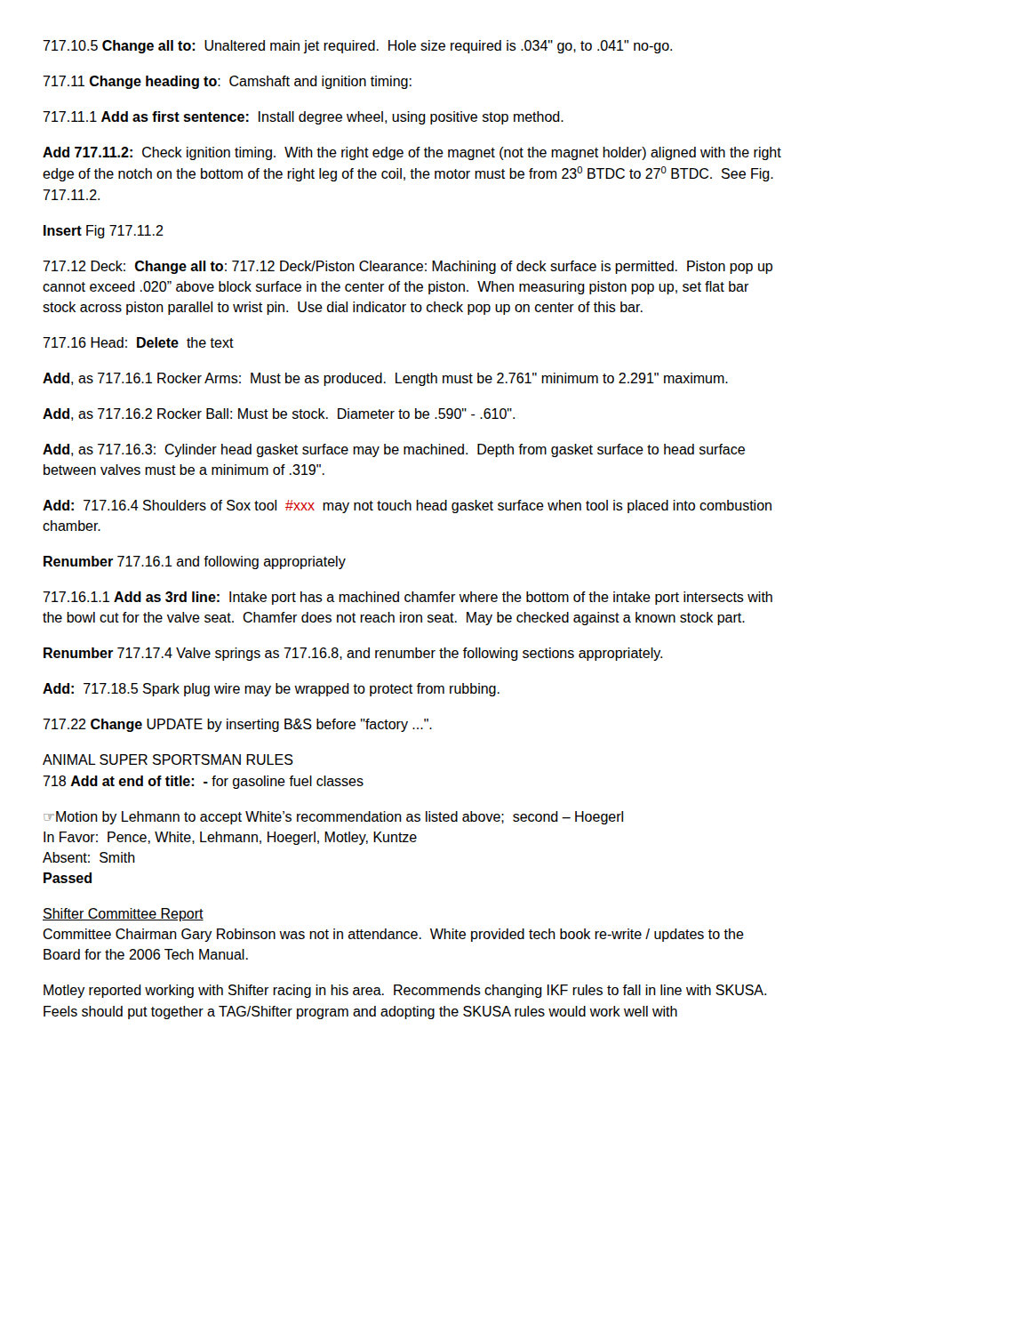717.10.5 Change all to: Unaltered main jet required. Hole size required is .034" go, to .041" no-go.
717.11 Change heading to: Camshaft and ignition timing:
717.11.1 Add as first sentence: Install degree wheel, using positive stop method.
Add 717.11.2: Check ignition timing. With the right edge of the magnet (not the magnet holder) aligned with the right edge of the notch on the bottom of the right leg of the coil, the motor must be from 230 BTDC to 270 BTDC. See Fig. 717.11.2.
Insert Fig 717.11.2
717.12 Deck: Change all to: 717.12 Deck/Piston Clearance: Machining of deck surface is permitted. Piston pop up cannot exceed .020” above block surface in the center of the piston. When measuring piston pop up, set flat bar stock across piston parallel to wrist pin. Use dial indicator to check pop up on center of this bar.
717.16 Head: Delete the text
Add, as 717.16.1 Rocker Arms: Must be as produced. Length must be 2.761" minimum to 2.291" maximum.
Add, as 717.16.2 Rocker Ball: Must be stock. Diameter to be .590" - .610".
Add, as 717.16.3: Cylinder head gasket surface may be machined. Depth from gasket surface to head surface between valves must be a minimum of .319".
Add: 717.16.4 Shoulders of Sox tool #xxx may not touch head gasket surface when tool is placed into combustion chamber.
Renumber 717.16.1 and following appropriately
717.16.1.1 Add as 3rd line: Intake port has a machined chamfer where the bottom of the intake port intersects with the bowl cut for the valve seat. Chamfer does not reach iron seat. May be checked against a known stock part.
Renumber 717.17.4 Valve springs as 717.16.8, and renumber the following sections appropriately.
Add: 717.18.5 Spark plug wire may be wrapped to protect from rubbing.
717.22 Change UPDATE by inserting B&S before "factory ...".
ANIMAL SUPER SPORTSMAN RULES
718 Add at end of title: - for gasoline fuel classes
☞Motion by Lehmann to accept White’s recommendation as listed above; second – Hoegerl
In Favor: Pence, White, Lehmann, Hoegerl, Motley, Kuntze
Absent: Smith
Passed
Shifter Committee Report
Committee Chairman Gary Robinson was not in attendance. White provided tech book re-write / updates to the Board for the 2006 Tech Manual.
Motley reported working with Shifter racing in his area. Recommends changing IKF rules to fall in line with SKUSA. Feels should put together a TAG/Shifter program and adopting the SKUSA rules would work well with